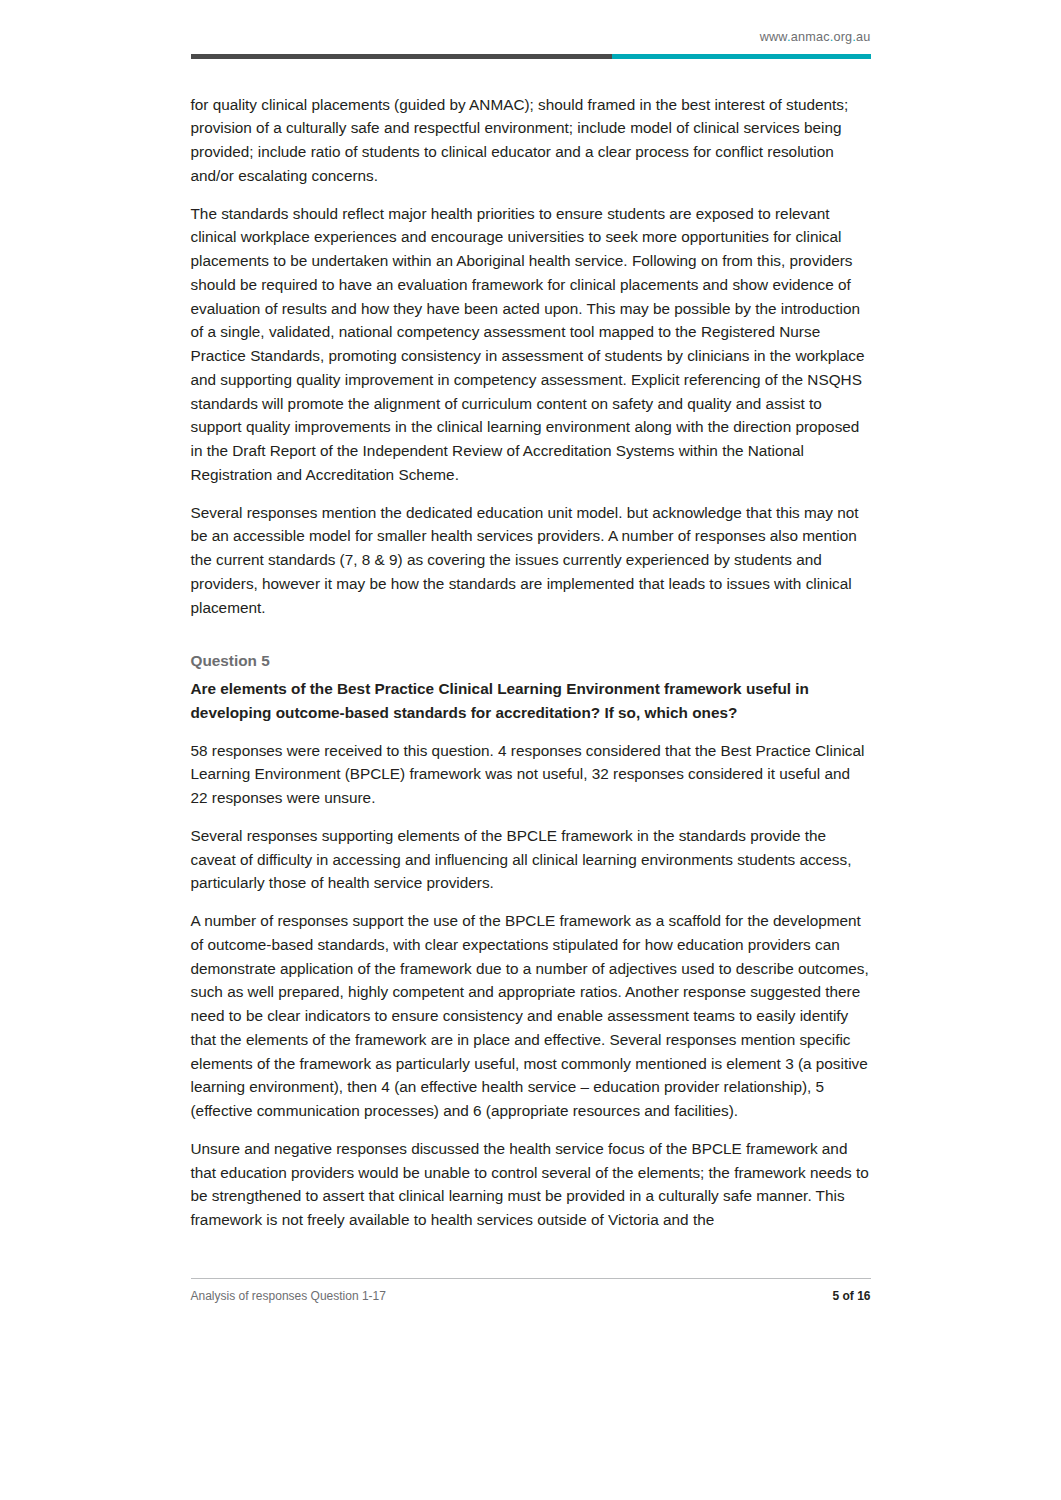www. anmac. org. au
for quality clinical placements (guided by ANMAC); should framed in the best interest of students; provision of a culturally safe and respectful environment; include model of clinical services being provided; include ratio of students to clinical educator and a clear process for conflict resolution and/or escalating concerns.
The standards should reflect major health priorities to ensure students are exposed to relevant clinical workplace experiences and encourage universities to seek more opportunities for clinical placements to be undertaken within an Aboriginal health service. Following on from this, providers should be required to have an evaluation framework for clinical placements and show evidence of evaluation of results and how they have been acted upon. This may be possible by the introduction of a single, validated, national competency assessment tool mapped to the Registered Nurse Practice Standards, promoting consistency in assessment of students by clinicians in the workplace and supporting quality improvement in competency assessment. Explicit referencing of the NSQHS standards will promote the alignment of curriculum content on safety and quality and assist to support quality improvements in the clinical learning environment along with the direction proposed in the Draft Report of the Independent Review of Accreditation Systems within the National Registration and Accreditation Scheme.
Several responses mention the dedicated education unit model. but acknowledge that this may not be an accessible model for smaller health services providers. A number of responses also mention the current standards (7, 8 & 9) as covering the issues currently experienced by students and providers, however it may be how the standards are implemented that leads to issues with clinical placement.
Question 5
Are elements of the Best Practice Clinical Learning Environment framework useful in developing outcome-based standards for accreditation? If so, which ones?
58 responses were received to this question. 4 responses considered that the Best Practice Clinical Learning Environment (BPCLE) framework was not useful, 32 responses considered it useful and 22 responses were unsure.
Several responses supporting elements of the BPCLE framework in the standards provide the caveat of difficulty in accessing and influencing all clinical learning environments students access, particularly those of health service providers.
A number of responses support the use of the BPCLE framework as a scaffold for the development of outcome-based standards, with clear expectations stipulated for how education providers can demonstrate application of the framework due to a number of adjectives used to describe outcomes, such as well prepared, highly competent and appropriate ratios. Another response suggested there need to be clear indicators to ensure consistency and enable assessment teams to easily identify that the elements of the framework are in place and effective. Several responses mention specific elements of the framework as particularly useful, most commonly mentioned is element 3 (a positive learning environment), then 4 (an effective health service – education provider relationship), 5 (effective communication processes) and 6 (appropriate resources and facilities).
Unsure and negative responses discussed the health service focus of the BPCLE framework and that education providers would be unable to control several of the elements; the framework needs to be strengthened to assert that clinical learning must be provided in a culturally safe manner. This framework is not freely available to health services outside of Victoria and the
Analysis of responses Question 1-17
5 of 16